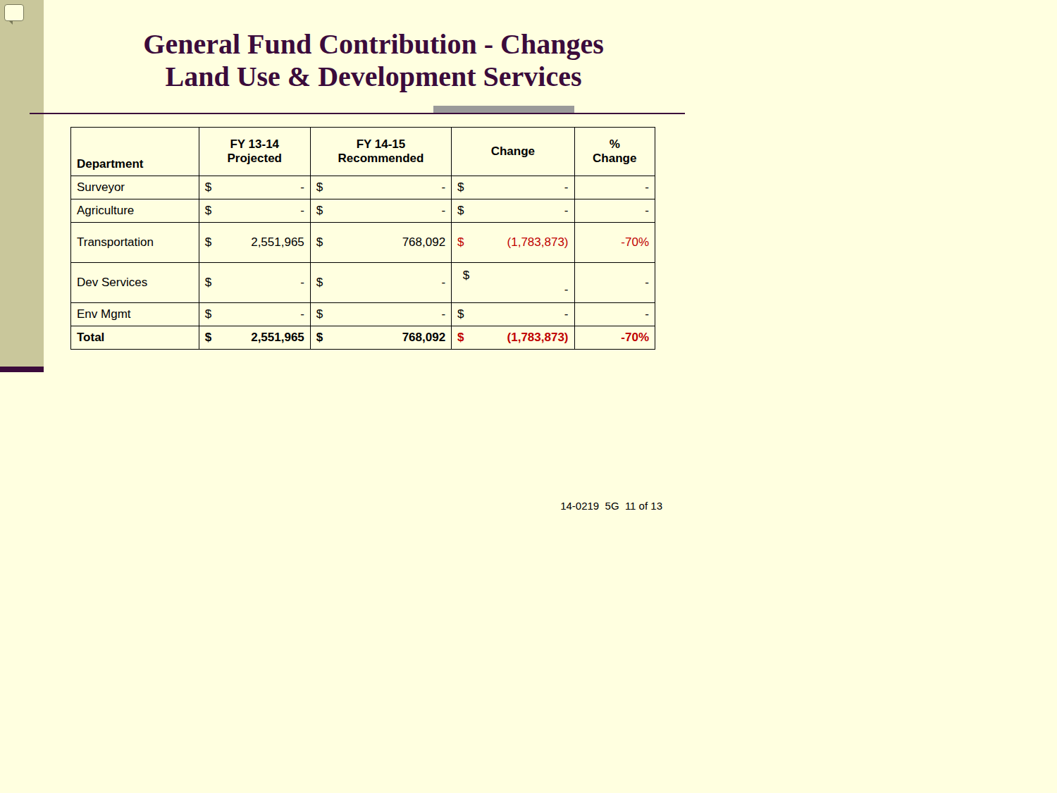General Fund Contribution - Changes
Land Use & Development Services
| Department | FY 13-14 Projected | FY 14-15 Recommended | Change | % Change |
| --- | --- | --- | --- | --- |
| Surveyor | $ - | $ - | $ - | - |
| Agriculture | $ - | $ - | $ - | - |
| Transportation | $ 2,551,965 | $ 768,092 | $ (1,783,873) | -70% |
| Dev Services | $ - | $ - | $ - | - |
| Env Mgmt | $ - | $ - | $ - | - |
| Total | $ 2,551,965 | $ 768,092 | $ (1,783,873) | -70% |
14-0219 5G 11 of 13